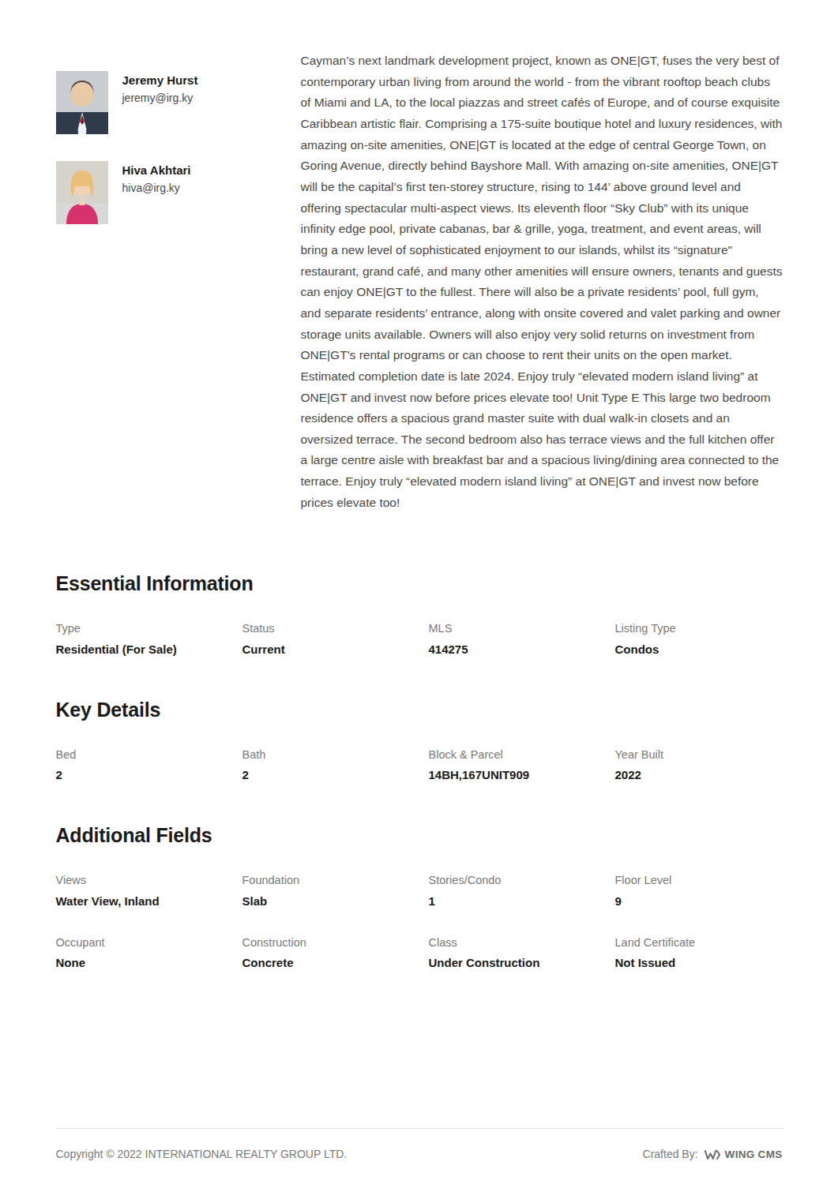Jeremy Hurst
jeremy@irg.ky
Hiva Akhtari
hiva@irg.ky
Cayman’s next landmark development project, known as ONE|GT, fuses the very best of contemporary urban living from around the world - from the vibrant rooftop beach clubs of Miami and LA, to the local piazzas and street cafés of Europe, and of course exquisite Caribbean artistic flair. Comprising a 175-suite boutique hotel and luxury residences, with amazing on-site amenities, ONE|GT is located at the edge of central George Town, on Goring Avenue, directly behind Bayshore Mall. With amazing on-site amenities, ONE|GT will be the capital’s first ten-storey structure, rising to 144’ above ground level and offering spectacular multi-aspect views. Its eleventh floor “Sky Club” with its unique infinity edge pool, private cabanas, bar & grille, yoga, treatment, and event areas, will bring a new level of sophisticated enjoyment to our islands, whilst its “signature" restaurant, grand café, and many other amenities will ensure owners, tenants and guests can enjoy ONE|GT to the fullest. There will also be a private residents’ pool, full gym, and separate residents’ entrance, along with onsite covered and valet parking and owner storage units available. Owners will also enjoy very solid returns on investment from ONE|GT's rental programs or can choose to rent their units on the open market. Estimated completion date is late 2024. Enjoy truly “elevated modern island living” at ONE|GT and invest now before prices elevate too! Unit Type E This large two bedroom residence offers a spacious grand master suite with dual walk-in closets and an oversized terrace. The second bedroom also has terrace views and the full kitchen offer a large centre aisle with breakfast bar and a spacious living/dining area connected to the terrace. Enjoy truly “elevated modern island living” at ONE|GT and invest now before prices elevate too!
Essential Information
Type
Residential (For Sale)
Status
Current
MLS
414275
Listing Type
Condos
Key Details
Bed
2
Bath
2
Block & Parcel
14BH,167UNIT909
Year Built
2022
Additional Fields
Views
Water View, Inland
Foundation
Slab
Stories/Condo
1
Floor Level
9
Occupant
None
Construction
Concrete
Class
Under Construction
Land Certificate
Not Issued
Copyright © 2022 INTERNATIONAL REALTY GROUP LTD.
Crafted By: WING CMS